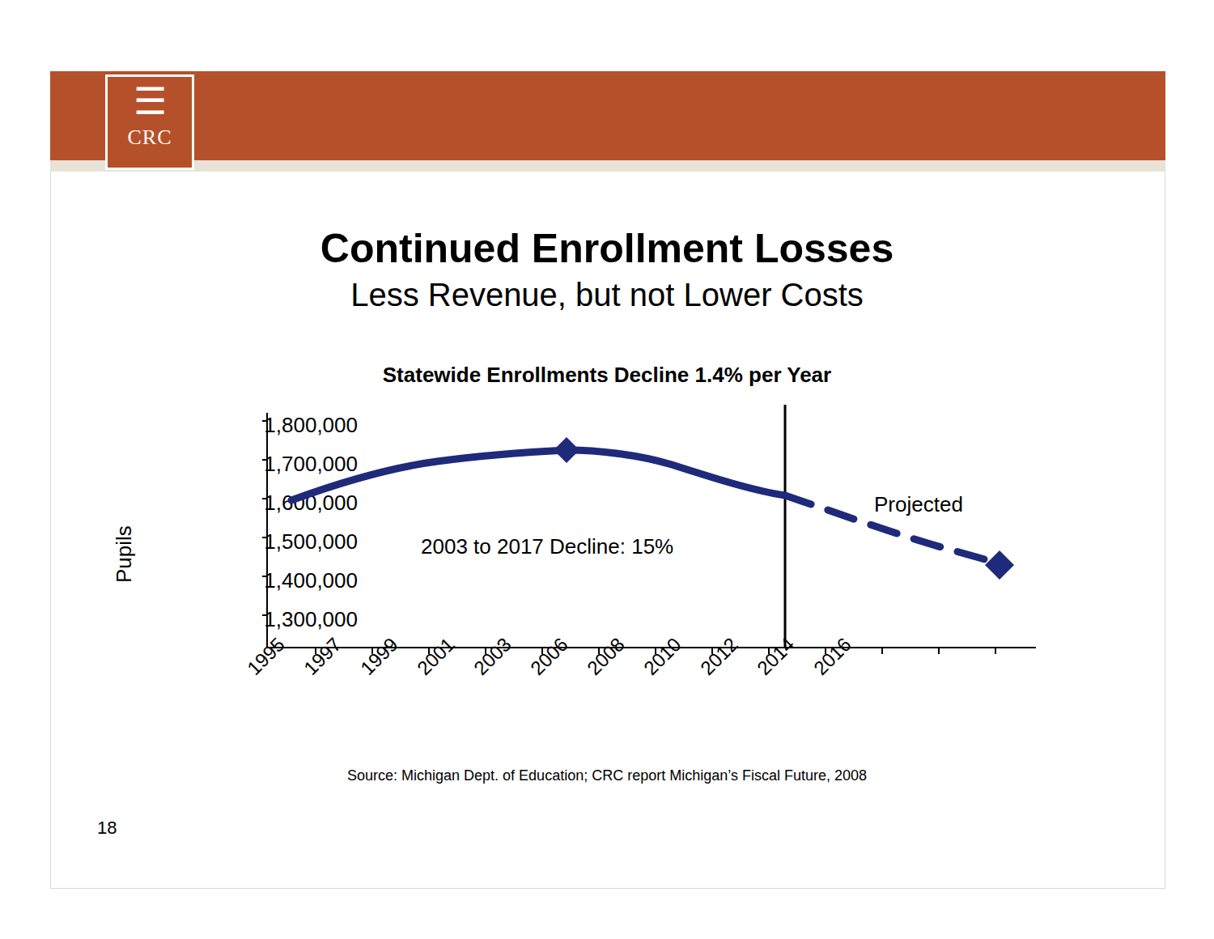CITIZENS RESEARCH COUNCIL OF MICHIGAN
☰
CRC
Continued Enrollment Losses
Less Revenue, but not Lower Costs
Statewide Enrollments Decline 1.4% per Year
Pupils
1,800,000 1,700,000 1,600,000 1,500,000 1,400,000 1,300,000
2003 to 2017 Decline: 15%
Projected
1995 1997 1999 2001 2003 2006 2008 2010 2012 2014 2016
Source: Michigan Dept. of Education; CRC report Michigan’s Fiscal Future, 2008
18